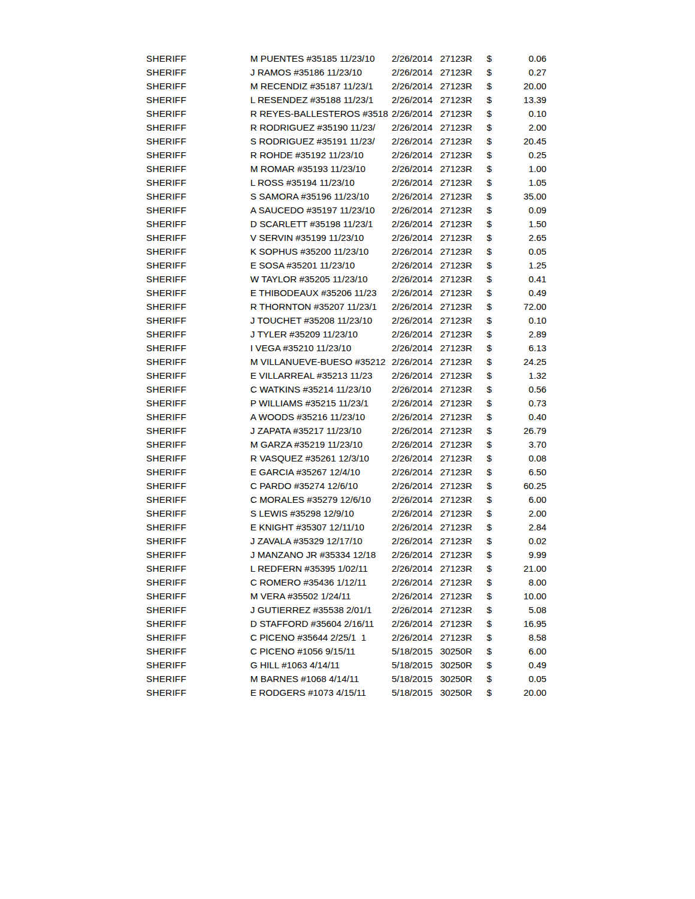| SHERIFF | M PUENTES #35185 11/23/10 | 2/26/2014 | 27123R | $ | 0.06 |
| SHERIFF | J RAMOS #35186 11/23/10 | 2/26/2014 | 27123R | $ | 0.27 |
| SHERIFF | M RECENDIZ #35187 11/23/1 | 2/26/2014 | 27123R | $ | 20.00 |
| SHERIFF | L RESENDEZ #35188 11/23/1 | 2/26/2014 | 27123R | $ | 13.39 |
| SHERIFF | R REYES-BALLESTEROS #3518 | 2/26/2014 | 27123R | $ | 0.10 |
| SHERIFF | R RODRIGUEZ #35190 11/23/ | 2/26/2014 | 27123R | $ | 2.00 |
| SHERIFF | S RODRIGUEZ #35191 11/23/ | 2/26/2014 | 27123R | $ | 20.45 |
| SHERIFF | R ROHDE #35192 11/23/10 | 2/26/2014 | 27123R | $ | 0.25 |
| SHERIFF | M ROMAR #35193 11/23/10 | 2/26/2014 | 27123R | $ | 1.00 |
| SHERIFF | L ROSS #35194 11/23/10 | 2/26/2014 | 27123R | $ | 1.05 |
| SHERIFF | S SAMORA #35196 11/23/10 | 2/26/2014 | 27123R | $ | 35.00 |
| SHERIFF | A SAUCEDO #35197 11/23/10 | 2/26/2014 | 27123R | $ | 0.09 |
| SHERIFF | D SCARLETT #35198 11/23/1 | 2/26/2014 | 27123R | $ | 1.50 |
| SHERIFF | V SERVIN #35199 11/23/10 | 2/26/2014 | 27123R | $ | 2.65 |
| SHERIFF | K SOPHUS #35200 11/23/10 | 2/26/2014 | 27123R | $ | 0.05 |
| SHERIFF | E SOSA #35201 11/23/10 | 2/26/2014 | 27123R | $ | 1.25 |
| SHERIFF | W TAYLOR #35205 11/23/10 | 2/26/2014 | 27123R | $ | 0.41 |
| SHERIFF | E THIBODEAUX #35206 11/23 | 2/26/2014 | 27123R | $ | 0.49 |
| SHERIFF | R THORNTON #35207 11/23/1 | 2/26/2014 | 27123R | $ | 72.00 |
| SHERIFF | J TOUCHET #35208 11/23/10 | 2/26/2014 | 27123R | $ | 0.10 |
| SHERIFF | J TYLER #35209 11/23/10 | 2/26/2014 | 27123R | $ | 2.89 |
| SHERIFF | I VEGA #35210 11/23/10 | 2/26/2014 | 27123R | $ | 6.13 |
| SHERIFF | M VILLANUEVE-BUESO #35212 | 2/26/2014 | 27123R | $ | 24.25 |
| SHERIFF | E VILLARREAL #35213 11/23 | 2/26/2014 | 27123R | $ | 1.32 |
| SHERIFF | C WATKINS #35214 11/23/10 | 2/26/2014 | 27123R | $ | 0.56 |
| SHERIFF | P WILLIAMS #35215 11/23/1 | 2/26/2014 | 27123R | $ | 0.73 |
| SHERIFF | A WOODS #35216 11/23/10 | 2/26/2014 | 27123R | $ | 0.40 |
| SHERIFF | J ZAPATA #35217 11/23/10 | 2/26/2014 | 27123R | $ | 26.79 |
| SHERIFF | M GARZA #35219 11/23/10 | 2/26/2014 | 27123R | $ | 3.70 |
| SHERIFF | R VASQUEZ #35261 12/3/10 | 2/26/2014 | 27123R | $ | 0.08 |
| SHERIFF | E GARCIA #35267 12/4/10 | 2/26/2014 | 27123R | $ | 6.50 |
| SHERIFF | C PARDO #35274 12/6/10 | 2/26/2014 | 27123R | $ | 60.25 |
| SHERIFF | C MORALES #35279 12/6/10 | 2/26/2014 | 27123R | $ | 6.00 |
| SHERIFF | S LEWIS #35298 12/9/10 | 2/26/2014 | 27123R | $ | 2.00 |
| SHERIFF | E KNIGHT #35307 12/11/10 | 2/26/2014 | 27123R | $ | 2.84 |
| SHERIFF | J ZAVALA #35329 12/17/10 | 2/26/2014 | 27123R | $ | 0.02 |
| SHERIFF | J MANZANO JR #35334 12/18 | 2/26/2014 | 27123R | $ | 9.99 |
| SHERIFF | L REDFERN #35395 1/02/11 | 2/26/2014 | 27123R | $ | 21.00 |
| SHERIFF | C ROMERO #35436 1/12/11 | 2/26/2014 | 27123R | $ | 8.00 |
| SHERIFF | M VERA #35502 1/24/11 | 2/26/2014 | 27123R | $ | 10.00 |
| SHERIFF | J GUTIERREZ #35538 2/01/1 | 2/26/2014 | 27123R | $ | 5.08 |
| SHERIFF | D STAFFORD #35604 2/16/11 | 2/26/2014 | 27123R | $ | 16.95 |
| SHERIFF | C PICENO #35644 2/25/1 1 | 2/26/2014 | 27123R | $ | 8.58 |
| SHERIFF | C PICENO #1056 9/15/11 | 5/18/2015 | 30250R | $ | 6.00 |
| SHERIFF | G HILL #1063 4/14/11 | 5/18/2015 | 30250R | $ | 0.49 |
| SHERIFF | M BARNES #1068 4/14/11 | 5/18/2015 | 30250R | $ | 0.05 |
| SHERIFF | E RODGERS #1073 4/15/11 | 5/18/2015 | 30250R | $ | 20.00 |